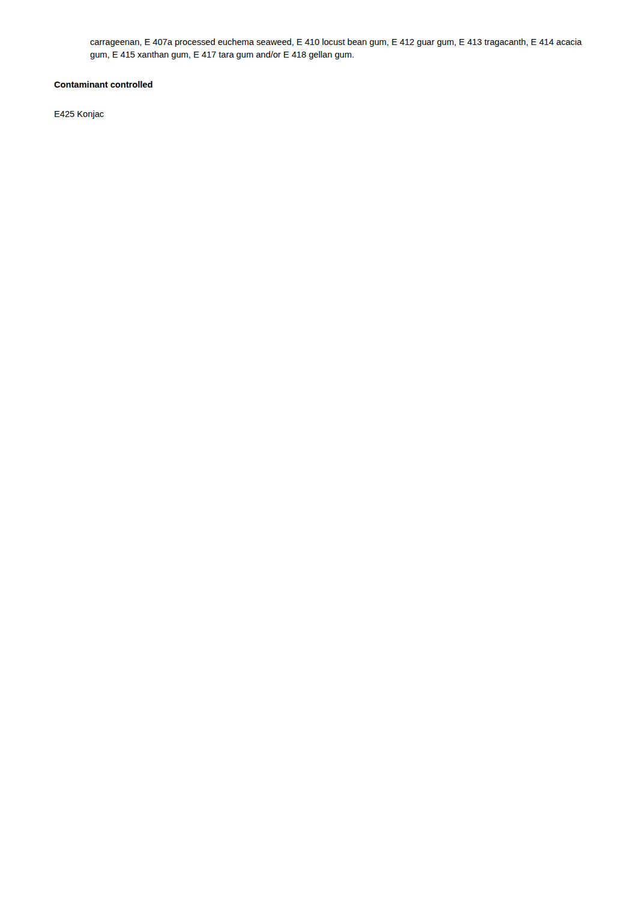carrageenan, E 407a processed euchema seaweed, E 410 locust bean gum, E 412 guar gum, E 413 tragacanth, E 414 acacia gum, E 415 xanthan gum, E 417 tara gum and/or E 418 gellan gum.
Contaminant controlled
E425 Konjac